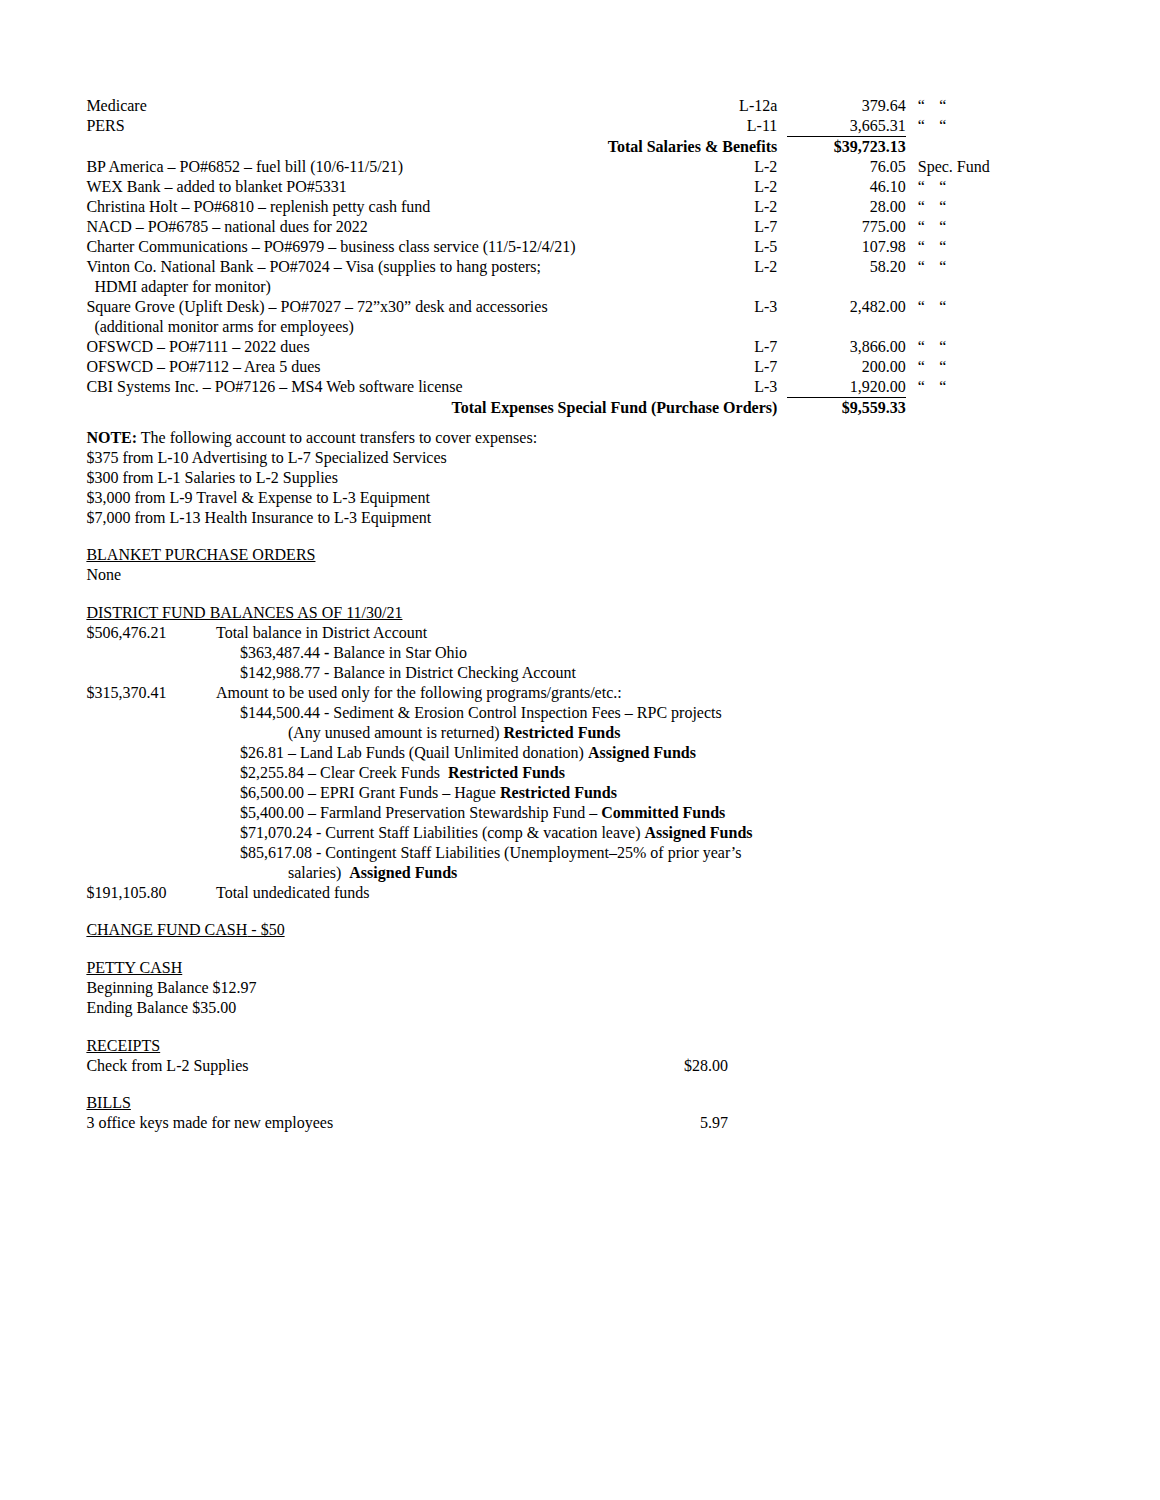| Medicare | L-12a | 379.64 | ““ |
| PERS | L-11 | 3,665.31 | ““ |
| Total Salaries & Benefits | $39,723.13 | |
| BP America – PO#6852 – fuel bill (10/6-11/5/21) | L-2 | 76.05 | Spec. Fund |
| WEX Bank – added to blanket PO#5331 | L-2 | 46.10 | ““ |
| Christina Holt – PO#6810 – replenish petty cash fund | L-2 | 28.00 | ““ |
| NACD – PO#6785 – national dues for 2022 | L-7 | 775.00 | ““ |
| Charter Communications – PO#6979 – business class service (11/5-12/4/21) | L-5 | 107.98 | ““ |
| Vinton Co. National Bank – PO#7024 – Visa (supplies to hang posters; HDMI adapter for monitor) | L-2 | 58.20 | ““ |
| Square Grove (Uplift Desk) – PO#7027 – 72”x30” desk and accessories (additional monitor arms for employees) | L-3 | 2,482.00 | ““ |
| OFSWCD – PO#7111 – 2022 dues | L-7 | 3,866.00 | ““ |
| OFSWCD – PO#7112 – Area 5 dues | L-7 | 200.00 | ““ |
| CBI Systems Inc. – PO#7126 – MS4 Web software license | L-3 | 1,920.00 | ““ |
| Total Expenses Special Fund (Purchase Orders) | $9,559.33 | |
NOTE: The following account to account transfers to cover expenses:
$375 from L-10 Advertising to L-7 Specialized Services
$300 from L-1 Salaries to L-2 Supplies
$3,000 from L-9 Travel & Expense to L-3 Equipment
$7,000 from L-13 Health Insurance to L-3 Equipment
BLANKET PURCHASE ORDERS
None
DISTRICT FUND BALANCES AS OF 11/30/21
$506,476.21 Total balance in District Account
$363,487.44 - Balance in Star Ohio
$142,988.77 - Balance in District Checking Account
$315,370.41 Amount to be used only for the following programs/grants/etc.:
$144,500.44 - Sediment & Erosion Control Inspection Fees – RPC projects
(Any unused amount is returned) Restricted Funds
$26.81 – Land Lab Funds (Quail Unlimited donation) Assigned Funds
$2,255.84 – Clear Creek Funds Restricted Funds
$6,500.00 – EPRI Grant Funds – Hague Restricted Funds
$5,400.00 – Farmland Preservation Stewardship Fund – Committed Funds
$71,070.24 - Current Staff Liabilities (comp & vacation leave) Assigned Funds
$85,617.08 - Contingent Staff Liabilities (Unemployment–25% of prior year’s
salaries) Assigned Funds
$191,105.80 Total undedicated funds
CHANGE FUND CASH - $50
PETTY CASH
Beginning Balance $12.97
Ending Balance $35.00
RECEIPTS
| Check from L-2 Supplies | $28.00 | |
BILLS
| 3 office keys made for new employees | 5.97 | |